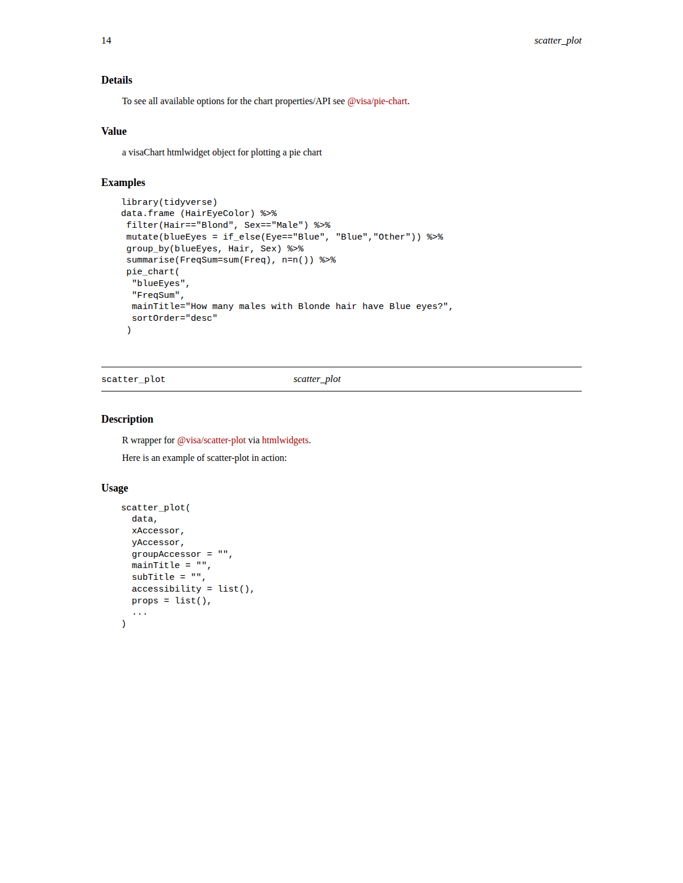14 scatter_plot
Details
To see all available options for the chart properties/API see @visa/pie-chart.
Value
a visaChart htmlwidget object for plotting a pie chart
Examples
library(tidyverse)
data.frame (HairEyeColor) %>%
 filter(Hair=="Blond", Sex=="Male") %>%
 mutate(blueEyes = if_else(Eye=="Blue", "Blue","Other")) %>%
 group_by(blueEyes, Hair, Sex) %>%
 summarise(FreqSum=sum(Freq), n=n()) %>%
 pie_chart(
  "blueEyes",
  "FreqSum",
  mainTitle="How many males with Blonde hair have Blue eyes?",
  sortOrder="desc"
 )
| scatter_plot | scatter_plot |
Description
R wrapper for @visa/scatter-plot via htmlwidgets.
Here is an example of scatter-plot in action:
Usage
scatter_plot(
  data,
  xAccessor,
  yAccessor,
  groupAccessor = "",
  mainTitle = "",
  subTitle = "",
  accessibility = list(),
  props = list(),
  ...
)